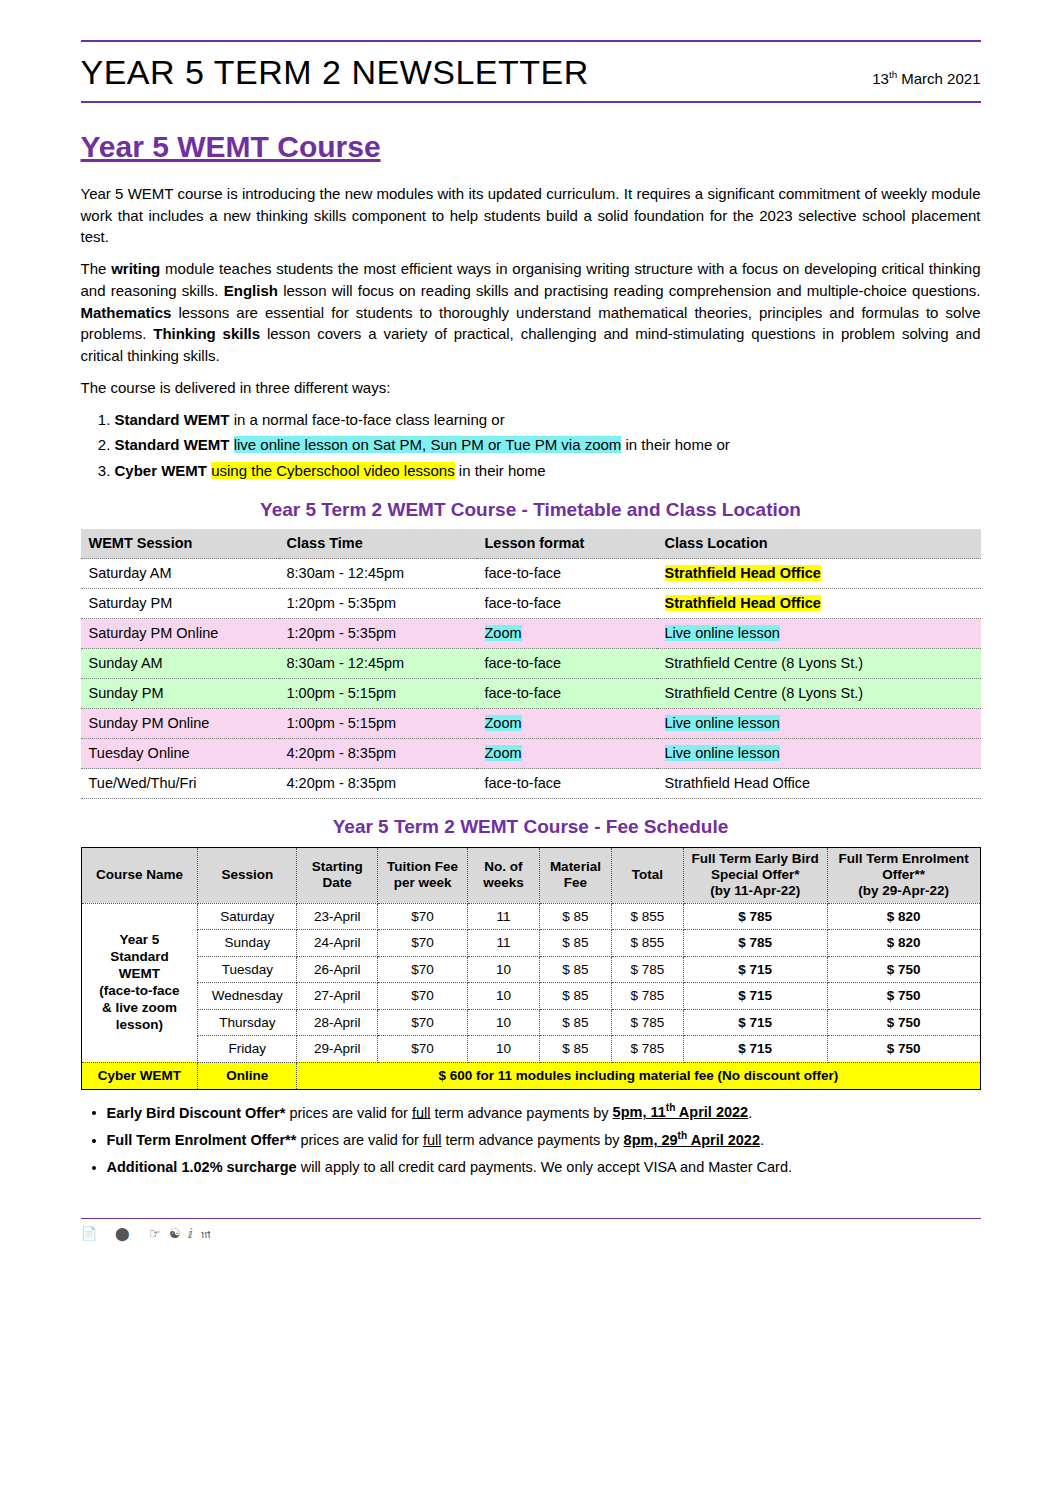YEAR 5 TERM 2 NEWSLETTER
13th March 2021
Year 5 WEMT Course
Year 5 WEMT course is introducing the new modules with its updated curriculum. It requires a significant commitment of weekly module work that includes a new thinking skills component to help students build a solid foundation for the 2023 selective school placement test.
The writing module teaches students the most efficient ways in organising writing structure with a focus on developing critical thinking and reasoning skills. English lesson will focus on reading skills and practising reading comprehension and multiple-choice questions. Mathematics lessons are essential for students to thoroughly understand mathematical theories, principles and formulas to solve problems. Thinking skills lesson covers a variety of practical, challenging and mind-stimulating questions in problem solving and critical thinking skills.
The course is delivered in three different ways:
Standard WEMT in a normal face-to-face class learning or
Standard WEMT live online lesson on Sat PM, Sun PM or Tue PM via zoom in their home or
Cyber WEMT using the Cyberschool video lessons in their home
Year 5 Term 2 WEMT Course - Timetable and Class Location
| WEMT Session | Class Time | Lesson format | Class Location |
| --- | --- | --- | --- |
| Saturday AM | 8:30am - 12:45pm | face-to-face | Strathfield Head Office |
| Saturday PM | 1:20pm - 5:35pm | face-to-face | Strathfield Head Office |
| Saturday PM Online | 1:20pm - 5:35pm | Zoom | Live online lesson |
| Sunday AM | 8:30am - 12:45pm | face-to-face | Strathfield Centre (8 Lyons St.) |
| Sunday PM | 1:00pm - 5:15pm | face-to-face | Strathfield Centre (8 Lyons St.) |
| Sunday PM Online | 1:00pm - 5:15pm | Zoom | Live online lesson |
| Tuesday Online | 4:20pm - 8:35pm | Zoom | Live online lesson |
| Tue/Wed/Thu/Fri | 4:20pm - 8:35pm | face-to-face | Strathfield Head Office |
Year 5 Term 2 WEMT Course - Fee Schedule
| Course Name | Session | Starting Date | Tuition Fee per week | No. of weeks | Material Fee | Total | Full Term Early Bird Special Offer* (by 11-Apr-22) | Full Term Enrolment Offer** (by 29-Apr-22) |
| --- | --- | --- | --- | --- | --- | --- | --- | --- |
| Year 5 Standard WEMT (face-to-face & live zoom lesson) | Saturday | 23-April | $70 | 11 | $ 85 | $ 855 | $ 785 | $ 820 |
| Sunday | 24-April | $70 | 11 | $ 85 | $ 855 | $ 785 | $ 820 |
| Tuesday | 26-April | $70 | 10 | $ 85 | $ 785 | $ 715 | $ 750 |
| Wednesday | 27-April | $70 | 10 | $ 85 | $ 785 | $ 715 | $ 750 |
| Thursday | 28-April | $70 | 10 | $ 85 | $ 785 | $ 715 | $ 750 |
| Friday | 29-April | $70 | 10 | $ 85 | $ 785 | $ 715 | $ 750 |
| Cyber WEMT | Online | $ 600 for 11 modules including material fee (No discount offer) |
Early Bird Discount Offer* prices are valid for full term advance payments by 5pm, 11th April 2022.
Full Term Enrolment Offer** prices are valid for full term advance payments by 8pm, 29th April 2022.
Additional 1.02% surcharge will apply to all credit card payments. We only accept VISA and Master Card.
📄 ⬤ ☞ ☯ ⅈ 𝔪